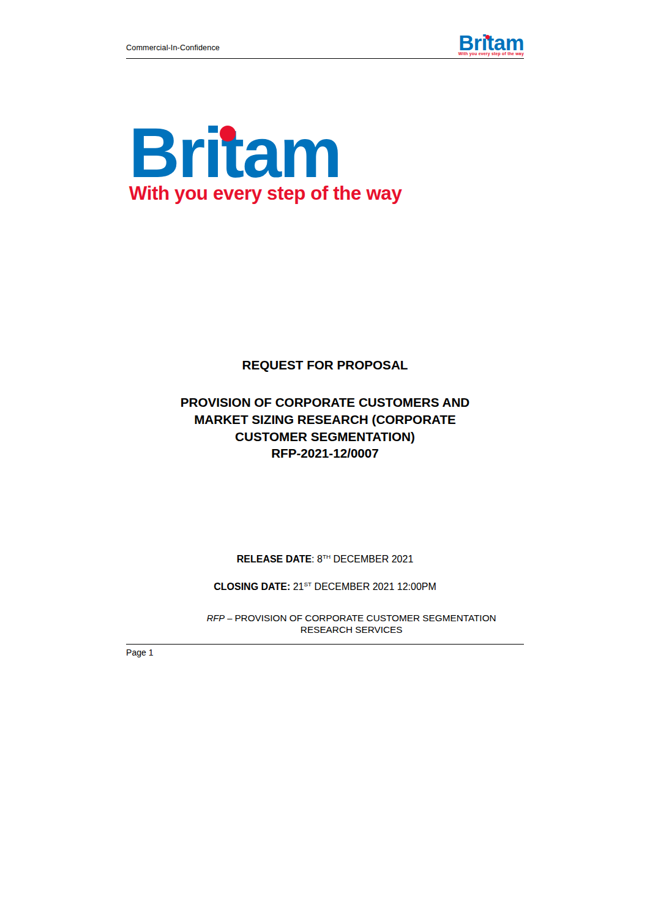Commercial-In-Confidence
Britam
With you every step of the way
Britam
With you every step of the way
REQUEST FOR PROPOSAL
PROVISION OF CORPORATE CUSTOMERS AND
MARKET SIZING RESEARCH (CORPORATE
CUSTOMER SEGMENTATION)
RFP-2021-12/0007
RELEASE DATE: 8TH DECEMBER 2021
CLOSING DATE: 21ST DECEMBER 2021 12:00PM
RFP – PROVISION OF CORPORATE CUSTOMER SEGMENTATION RESEARCH SERVICES
Page 1